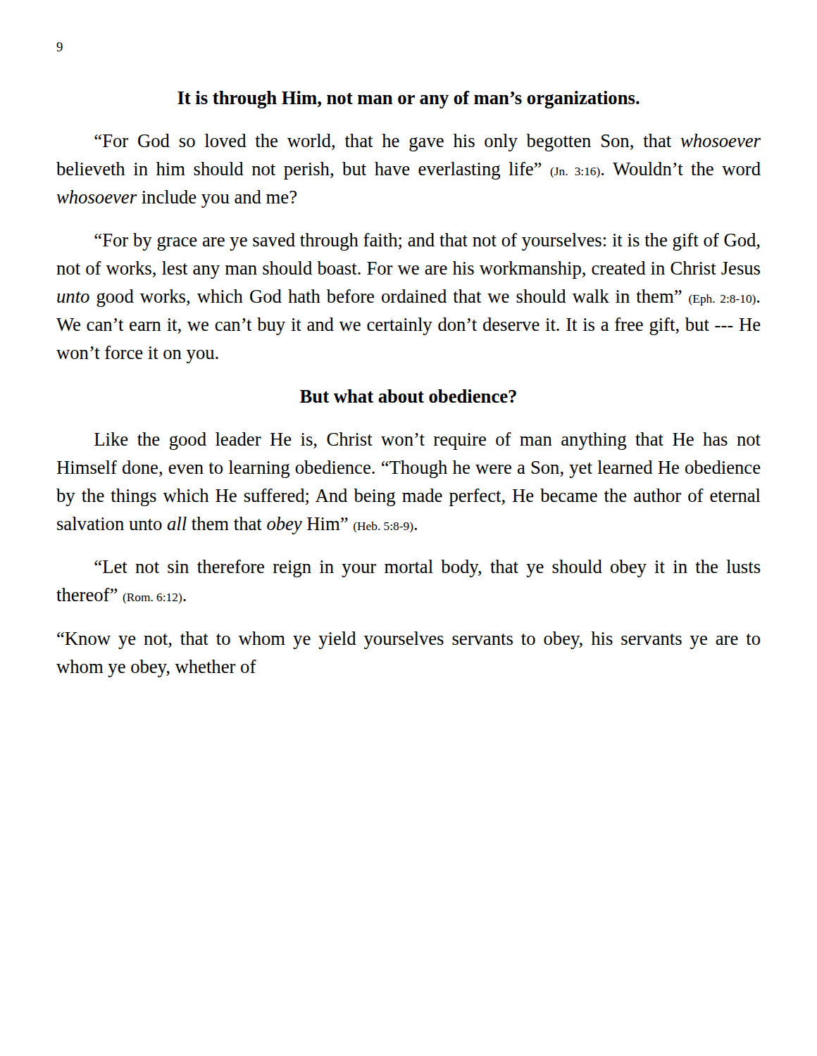9
It is through Him, not man or any of man’s organizations.
“For God so loved the world, that he gave his only begotten Son, that whosoever believeth in him should not perish, but have everlasting life” (Jn. 3:16). Wouldn’t the word whosoever include you and me?
“For by grace are ye saved through faith; and that not of yourselves: it is the gift of God, not of works, lest any man should boast. For we are his workmanship, created in Christ Jesus unto good works, which God hath before ordained that we should walk in them” (Eph. 2:8-10). We can’t earn it, we can’t buy it and we certainly don’t deserve it. It is a free gift, but --- He won’t force it on you.
But what about obedience?
Like the good leader He is, Christ won’t require of man anything that He has not Himself done, even to learning obedience. “Though he were a Son, yet learned He obedience by the things which He suffered; And being made perfect, He became the author of eternal salvation unto all them that obey Him” (Heb. 5:8-9).
“Let not sin therefore reign in your mortal body, that ye should obey it in the lusts thereof” (Rom. 6:12).
“Know ye not, that to whom ye yield yourselves servants to obey, his servants ye are to whom ye obey, whether of